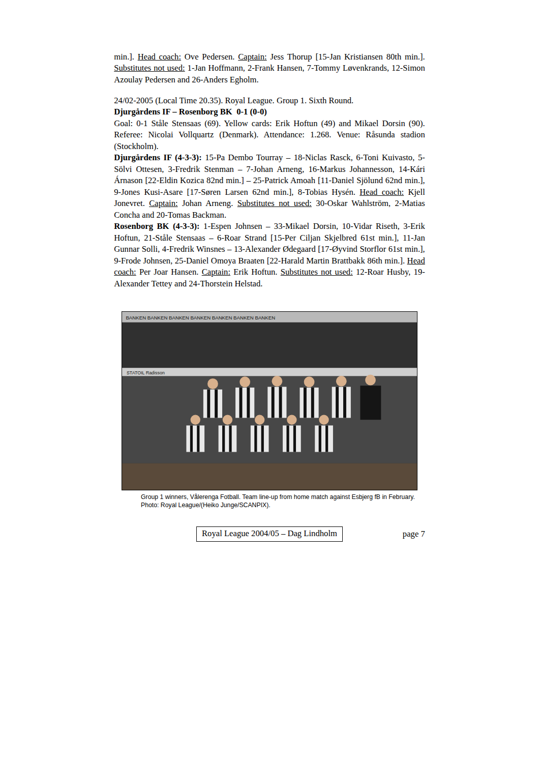min.]. Head coach: Ove Pedersen. Captain: Jess Thorup [15-Jan Kristiansen 80th min.]. Substitutes not used: 1-Jan Hoffmann, 2-Frank Hansen, 7-Tommy Løvenkrands, 12-Simon Azoulay Pedersen and 26-Anders Egholm.
24/02-2005 (Local Time 20.35). Royal League. Group 1. Sixth Round.
Djurgårdens IF – Rosenborg BK 0-1 (0-0)
Goal: 0-1 Ståle Stensaas (69). Yellow cards: Erik Hoftun (49) and Mikael Dorsin (90). Referee: Nicolai Vollquartz (Denmark). Attendance: 1.268. Venue: Råsunda stadion (Stockholm).
Djurgårdens IF (4-3-3): 15-Pa Dembo Tourray – 18-Niclas Rasck, 6-Toni Kuivasto, 5-Sölvi Ottesen, 3-Fredrik Stenman – 7-Johan Arneng, 16-Markus Johannesson, 14-Kári Árnason [22-Eldin Kozica 82nd min.] – 25-Patrick Amoah [11-Daniel Sjölund 62nd min.], 9-Jones Kusi-Asare [17-Søren Larsen 62nd min.], 8-Tobias Hysén. Head coach: Kjell Jonevret. Captain: Johan Arneng. Substitutes not used: 30-Oskar Wahlström, 2-Matias Concha and 20-Tomas Backman.
Rosenborg BK (4-3-3): 1-Espen Johnsen – 33-Mikael Dorsin, 10-Vidar Riseth, 3-Erik Hoftun, 21-Ståle Stensaas – 6-Roar Strand [15-Per Ciljan Skjelbred 61st min.], 11-Jan Gunnar Solli, 4-Fredrik Winsnes – 13-Alexander Ødegaard [17-Øyvind Storflor 61st min.], 9-Frode Johnsen, 25-Daniel Omoya Braaten [22-Harald Martin Brattbakk 86th min.]. Head coach: Per Joar Hansen. Captain: Erik Hoftun. Substitutes not used: 12-Roar Husby, 19-Alexander Tettey and 24-Thorstein Helstad.
Group 1 winners, Vålerenga Fotball. Team line-up from home match against Esbjerg fB in February.
Photo: Royal League/(Heiko Junge/SCANPIX).
Royal League 2004/05 – Dag Lindholm
page 7